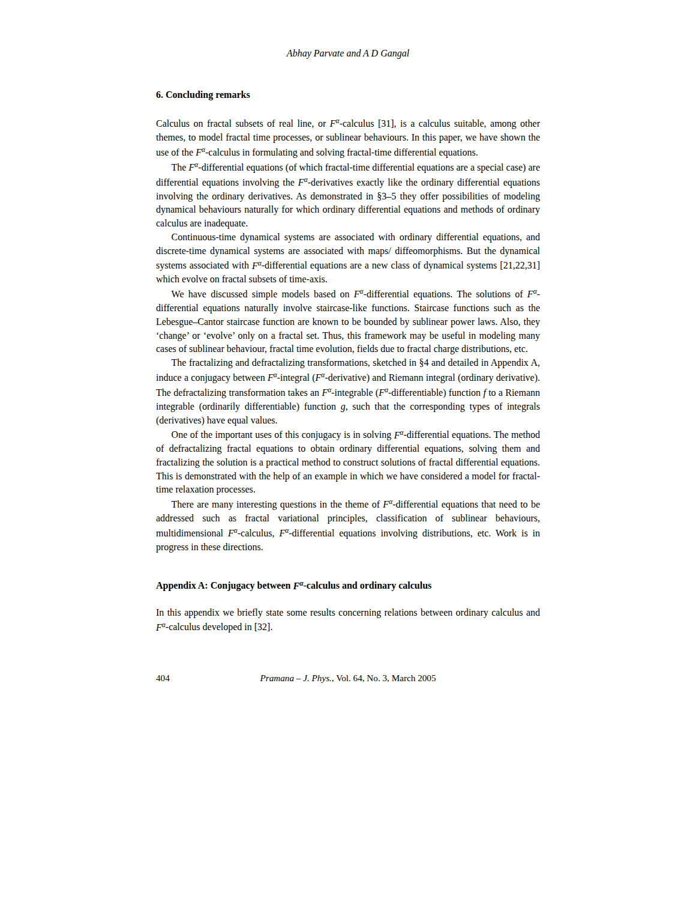Abhay Parvate and A D Gangal
6. Concluding remarks
Calculus on fractal subsets of real line, or Fα-calculus [31], is a calculus suitable, among other themes, to model fractal time processes, or sublinear behaviours. In this paper, we have shown the use of the Fα-calculus in formulating and solving fractal-time differential equations.
The Fα-differential equations (of which fractal-time differential equations are a special case) are differential equations involving the Fα-derivatives exactly like the ordinary differential equations involving the ordinary derivatives. As demonstrated in §3–5 they offer possibilities of modeling dynamical behaviours naturally for which ordinary differential equations and methods of ordinary calculus are inadequate.
Continuous-time dynamical systems are associated with ordinary differential equations, and discrete-time dynamical systems are associated with maps/ diffeomorphisms. But the dynamical systems associated with Fα-differential equations are a new class of dynamical systems [21,22,31] which evolve on fractal subsets of time-axis.
We have discussed simple models based on Fα-differential equations. The solutions of Fα-differential equations naturally involve staircase-like functions. Staircase functions such as the Lebesgue–Cantor staircase function are known to be bounded by sublinear power laws. Also, they ‘change’ or ‘evolve’ only on a fractal set. Thus, this framework may be useful in modeling many cases of sublinear behaviour, fractal time evolution, fields due to fractal charge distributions, etc.
The fractalizing and defractalizing transformations, sketched in §4 and detailed in Appendix A, induce a conjugacy between Fα-integral (Fα-derivative) and Riemann integral (ordinary derivative). The defractalizing transformation takes an Fα-integrable (Fα-differentiable) function f to a Riemann integrable (ordinarily differentiable) function g, such that the corresponding types of integrals (derivatives) have equal values.
One of the important uses of this conjugacy is in solving Fα-differential equations. The method of defractalizing fractal equations to obtain ordinary differential equations, solving them and fractalizing the solution is a practical method to construct solutions of fractal differential equations. This is demonstrated with the help of an example in which we have considered a model for fractal-time relaxation processes.
There are many interesting questions in the theme of Fα-differential equations that need to be addressed such as fractal variational principles, classification of sublinear behaviours, multidimensional Fα-calculus, Fα-differential equations involving distributions, etc. Work is in progress in these directions.
Appendix A: Conjugacy between Fα-calculus and ordinary calculus
In this appendix we briefly state some results concerning relations between ordinary calculus and Fα-calculus developed in [32].
404
Pramana – J. Phys., Vol. 64, No. 3, March 2005